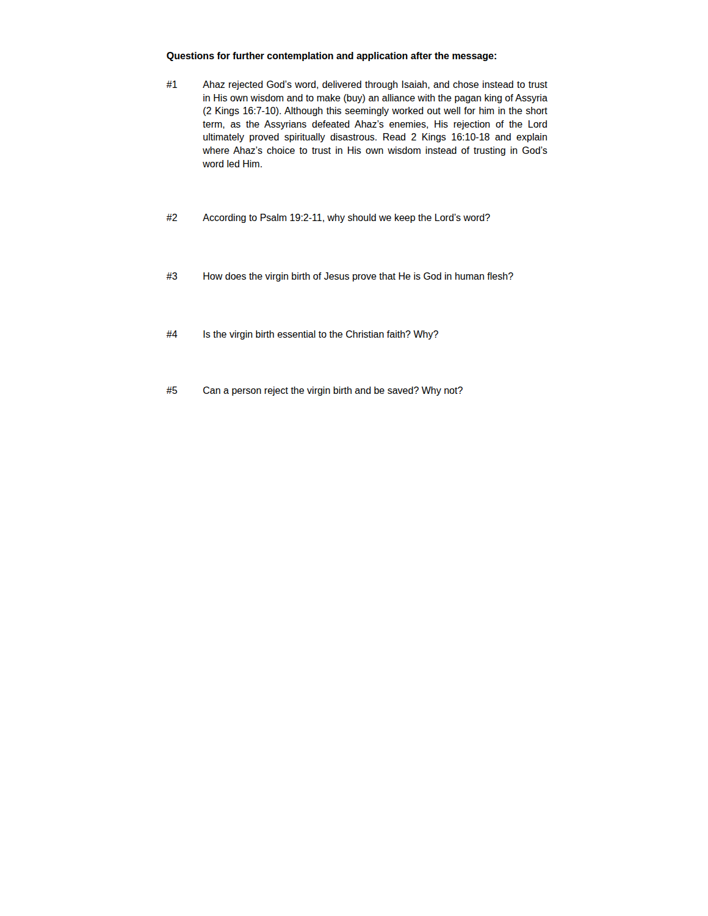Questions for further contemplation and application after the message:
#1
Ahaz rejected God’s word, delivered through Isaiah, and chose instead to trust in His own wisdom and to make (buy) an alliance with the pagan king of Assyria (2 Kings 16:7-10). Although this seemingly worked out well for him in the short term, as the Assyrians defeated Ahaz’s enemies, His rejection of the Lord ultimately proved spiritually disastrous. Read 2 Kings 16:10-18 and explain where Ahaz’s choice to trust in His own wisdom instead of trusting in God’s word led Him.
#2
According to Psalm 19:2-11, why should we keep the Lord’s word?
#3
How does the virgin birth of Jesus prove that He is God in human flesh?
#4
Is the virgin birth essential to the Christian faith? Why?
#5
Can a person reject the virgin birth and be saved? Why not?